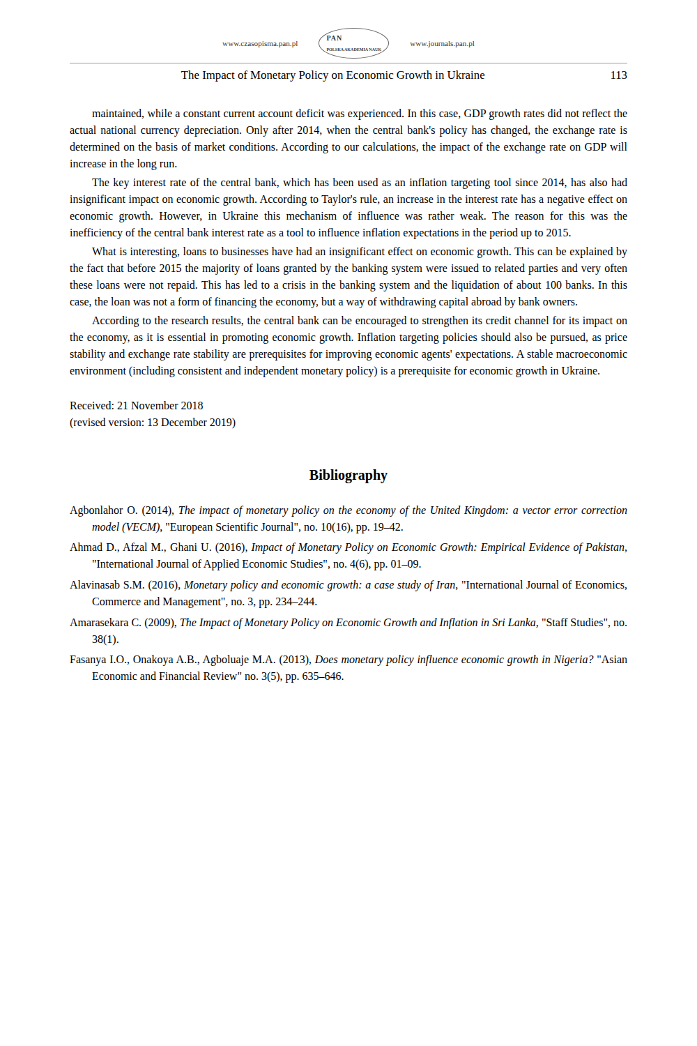www.czasopisma.pan.pl PAN
POLSKA AKADEMIA NAUK www.journals.pan.pl
The Impact of Monetary Policy on Economic Growth in Ukraine 113
maintained, while a constant current account deficit was experienced. In this case, GDP growth rates did not reflect the actual national currency depreciation. Only after 2014, when the central bank's policy has changed, the exchange rate is determined on the basis of market conditions. According to our calculations, the impact of the exchange rate on GDP will increase in the long run.
The key interest rate of the central bank, which has been used as an inflation targeting tool since 2014, has also had insignificant impact on economic growth. According to Taylor's rule, an increase in the interest rate has a negative effect on economic growth. However, in Ukraine this mechanism of influence was rather weak. The reason for this was the inefficiency of the central bank interest rate as a tool to influence inflation expectations in the period up to 2015.
What is interesting, loans to businesses have had an insignificant effect on economic growth. This can be explained by the fact that before 2015 the majority of loans granted by the banking system were issued to related parties and very often these loans were not repaid. This has led to a crisis in the banking system and the liquidation of about 100 banks. In this case, the loan was not a form of financing the economy, but a way of withdrawing capital abroad by bank owners.
According to the research results, the central bank can be encouraged to strengthen its credit channel for its impact on the economy, as it is essential in promoting economic growth. Inflation targeting policies should also be pursued, as price stability and exchange rate stability are prerequisites for improving economic agents' expectations. A stable macroeconomic environment (including consistent and independent monetary policy) is a prerequisite for economic growth in Ukraine.
Received: 21 November 2018
(revised version: 13 December 2019)
Bibliography
Agbonlahor O. (2014), The impact of monetary policy on the economy of the United Kingdom: a vector error correction model (VECM), "European Scientific Journal", no. 10(16), pp. 19–42.
Ahmad D., Afzal M., Ghani U. (2016), Impact of Monetary Policy on Economic Growth: Empirical Evidence of Pakistan, "International Journal of Applied Economic Studies", no. 4(6), pp. 01–09.
Alavinasab S.M. (2016), Monetary policy and economic growth: a case study of Iran, "International Journal of Economics, Commerce and Management", no. 3, pp. 234–244.
Amarasekara C. (2009), The Impact of Monetary Policy on Economic Growth and Inflation in Sri Lanka, "Staff Studies", no. 38(1).
Fasanya I.O., Onakoya A.B., Agboluaje M.A. (2013), Does monetary policy influence economic growth in Nigeria? "Asian Economic and Financial Review" no. 3(5), pp. 635–646.